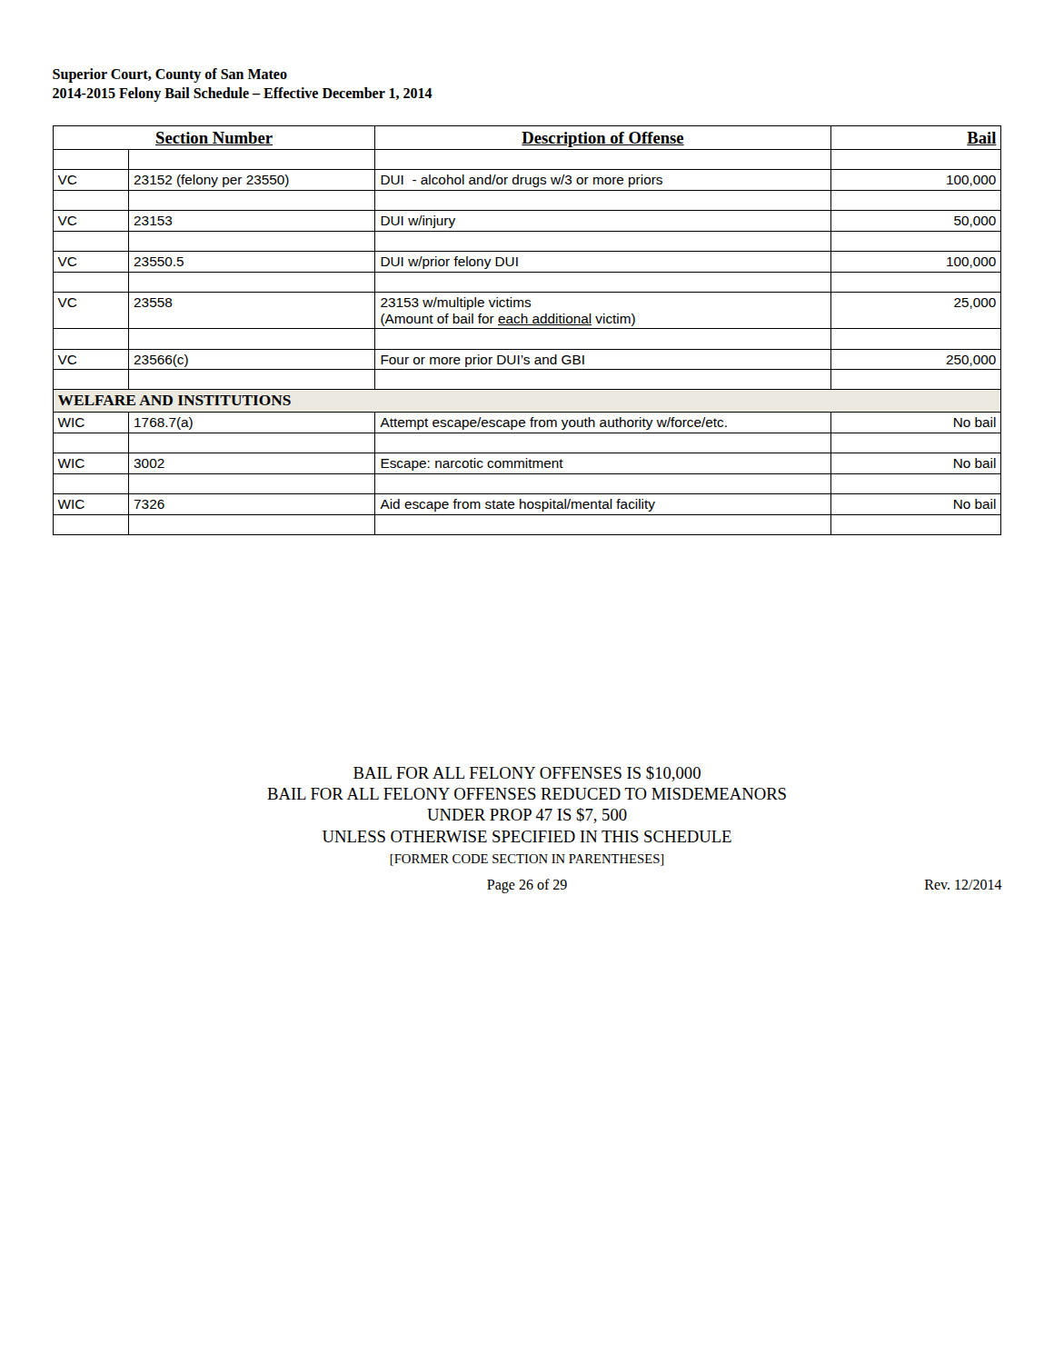Superior Court, County of San Mateo
2014-2015 Felony Bail Schedule – Effective December 1, 2014
| Section Number | Description of Offense | Bail |
| --- | --- | --- |
| VC | 23152 (felony per 23550) | DUI - alcohol and/or drugs w/3 or more priors | 100,000 |
| VC | 23153 | DUI w/injury | 50,000 |
| VC | 23550.5 | DUI w/prior felony DUI | 100,000 |
| VC | 23558 | 23153 w/multiple victims (Amount of bail for each additional victim) | 25,000 |
| VC | 23566(c) | Four or more prior DUI’s and GBI | 250,000 |
| WELFARE AND INSTITUTIONS |
| WIC | 1768.7(a) | Attempt escape/escape from youth authority w/force/etc. | No bail |
| WIC | 3002 | Escape: narcotic commitment | No bail |
| WIC | 7326 | Aid escape from state hospital/mental facility | No bail |
BAIL FOR ALL FELONY OFFENSES IS $10,000
BAIL FOR ALL FELONY OFFENSES REDUCED TO MISDEMEANORS
UNDER PROP 47 IS $7, 500
UNLESS OTHERWISE SPECIFIED IN THIS SCHEDULE
[FORMER CODE SECTION IN PARENTHESES]
Page 26 of 29
Rev. 12/2014